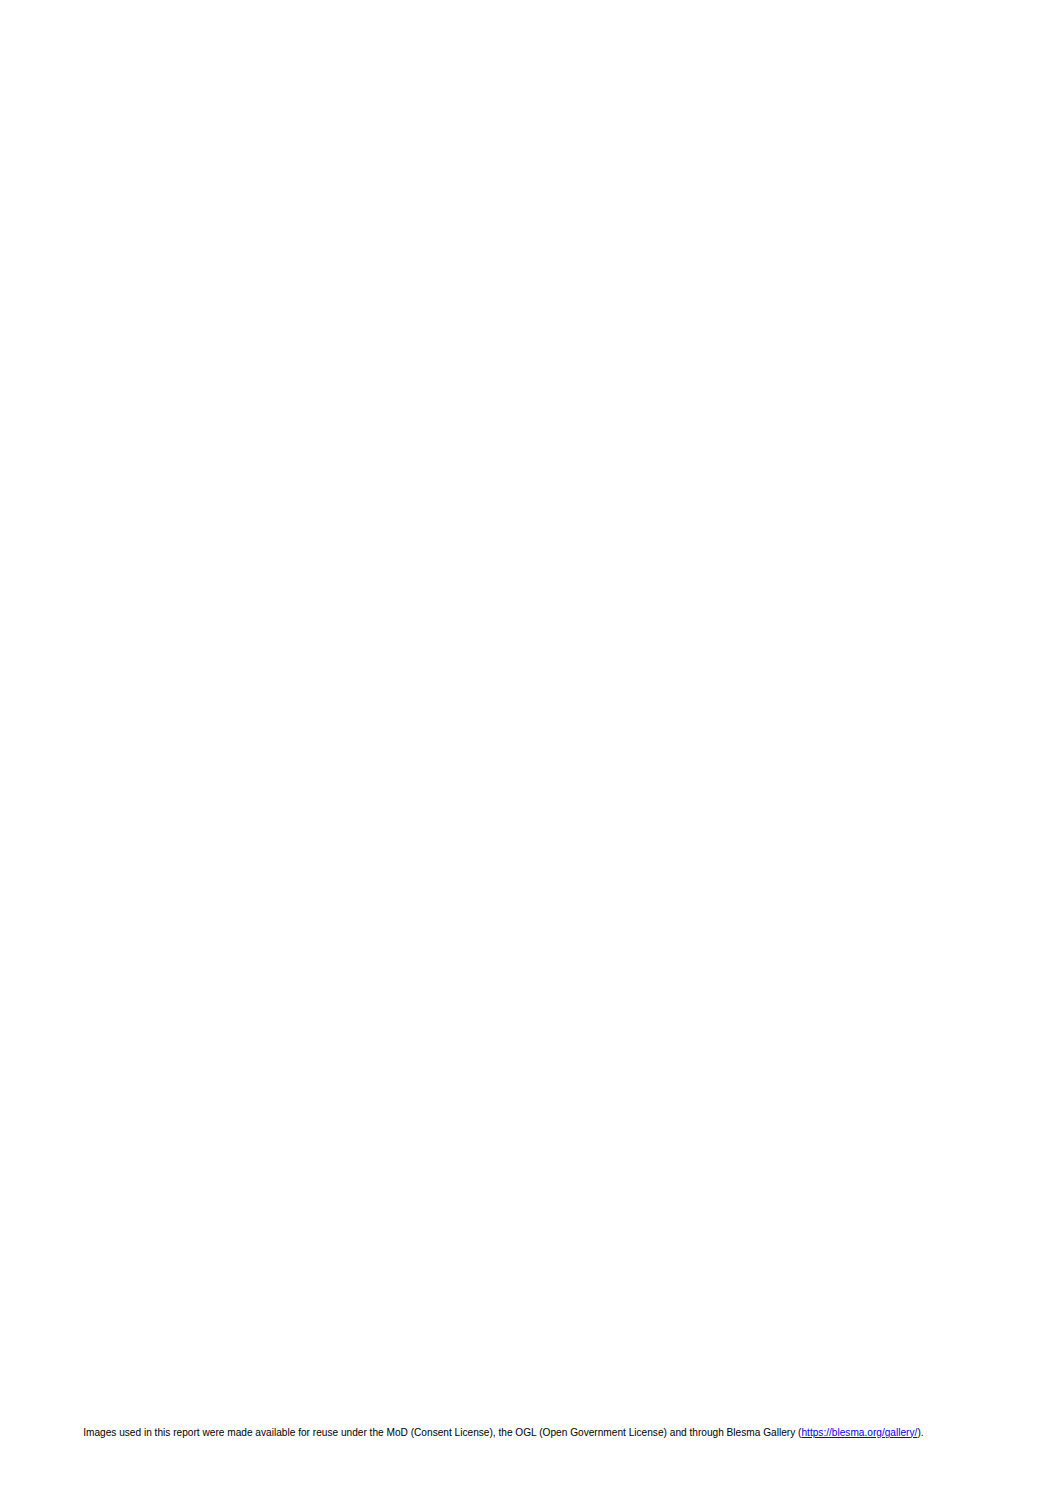Images used in this report were made available for reuse under the MoD (Consent License), the OGL (Open Government License) and through Blesma Gallery (https://blesma.org/gallery/).